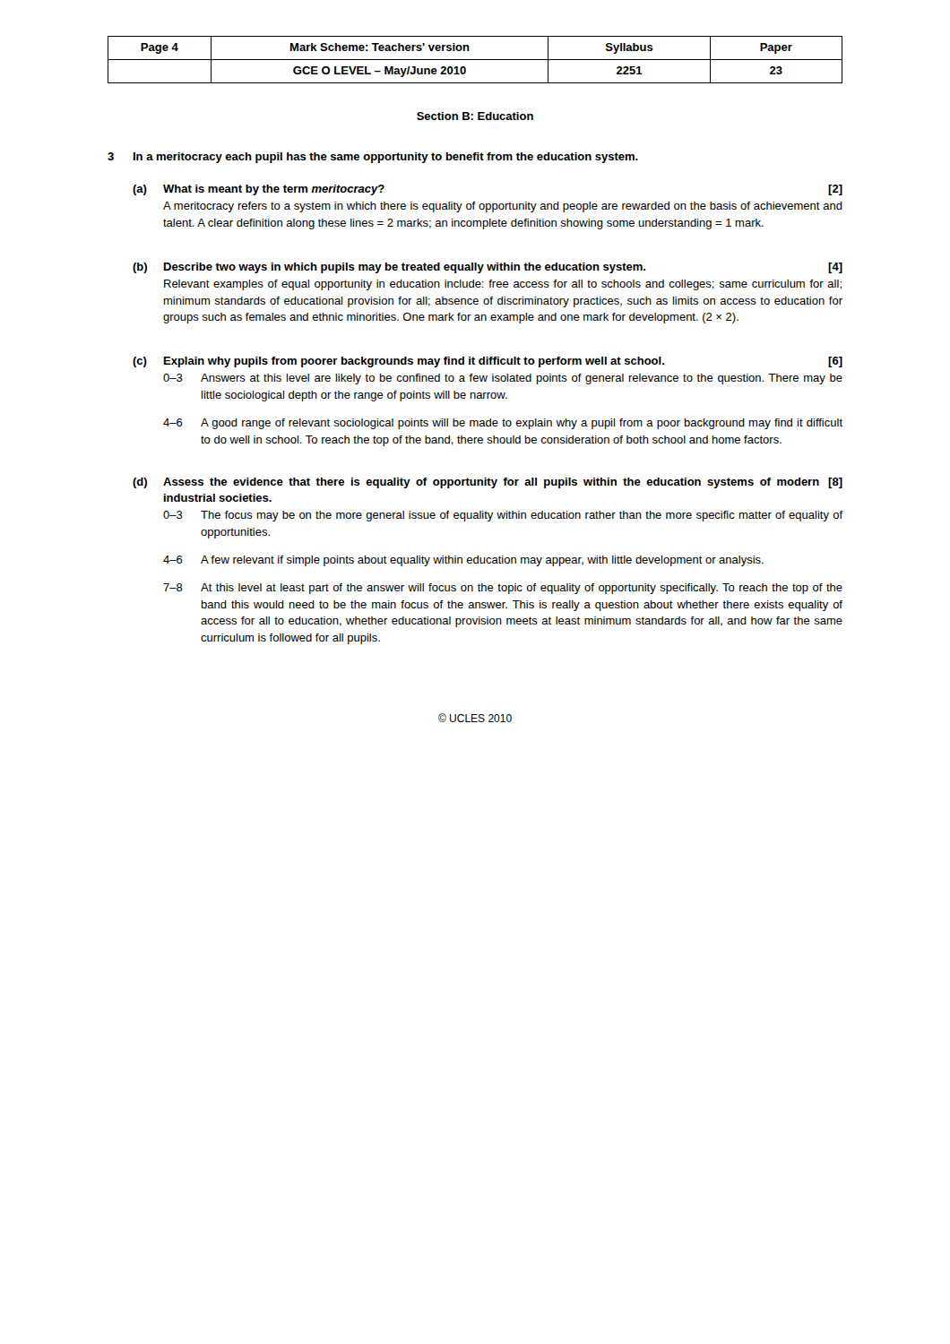| Page 4 | Mark Scheme: Teachers' version | Syllabus | Paper |
| | GCE O LEVEL – May/June 2010 | 2251 | 23 |
Section B: Education
3
In a meritocracy each pupil has the same opportunity to benefit from the education system.
(a)
[2] What is meant by the term meritocracy?
A meritocracy refers to a system in which there is equality of opportunity and people are rewarded on the basis of achievement and talent. A clear definition along these lines = 2 marks; an incomplete definition showing some understanding = 1 mark.
(b)
[4] Describe two ways in which pupils may be treated equally within the education system.
Relevant examples of equal opportunity in education include: free access for all to schools and colleges; same curriculum for all; minimum standards of educational provision for all; absence of discriminatory practices, such as limits on access to education for groups such as females and ethnic minorities. One mark for an example and one mark for development. (2 × 2).
(c)
[6] Explain why pupils from poorer backgrounds may find it difficult to perform well at school.
0–3
Answers at this level are likely to be confined to a few isolated points of general relevance to the question. There may be little sociological depth or the range of points will be narrow.
4–6
A good range of relevant sociological points will be made to explain why a pupil from a poor background may find it difficult to do well in school. To reach the top of the band, there should be consideration of both school and home factors.
(d)
[8] Assess the evidence that there is equality of opportunity for all pupils within the education systems of modern industrial societies.
0–3
The focus may be on the more general issue of equality within education rather than the more specific matter of equality of opportunities.
4–6
A few relevant if simple points about equality within education may appear, with little development or analysis.
7–8
At this level at least part of the answer will focus on the topic of equality of opportunity specifically. To reach the top of the band this would need to be the main focus of the answer. This is really a question about whether there exists equality of access for all to education, whether educational provision meets at least minimum standards for all, and how far the same curriculum is followed for all pupils.
© UCLES 2010